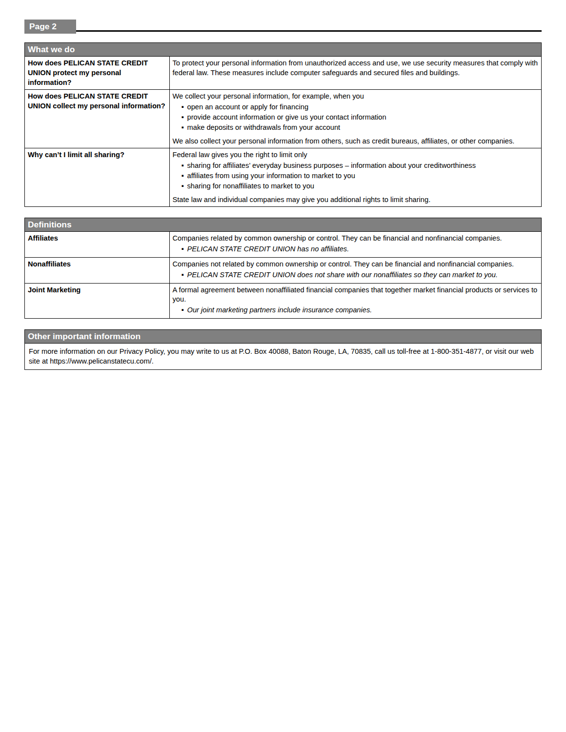Page 2
What we do
| How does PELICAN STATE CREDIT UNION protect my personal information? | To protect your personal information from unauthorized access and use, we use security measures that comply with federal law. These measures include computer safeguards and secured files and buildings. |
| How does PELICAN STATE CREDIT UNION collect my personal information? | We collect your personal information, for example, when you open an account or apply for financing provide account information or give us your contact information make deposits or withdrawals from your account We also collect your personal information from others, such as credit bureaus, affiliates, or other companies. |
| Why can’t I limit all sharing? | Federal law gives you the right to limit only sharing for affiliates’ everyday business purposes – information about your creditworthiness affiliates from using your information to market to you sharing for nonaffiliates to market to you State law and individual companies may give you additional rights to limit sharing. |
Definitions
| Affiliates | Companies related by common ownership or control. They can be financial and nonfinancial companies. PELICAN STATE CREDIT UNION has no affiliates. |
| Nonaffiliates | Companies not related by common ownership or control. They can be financial and nonfinancial companies. PELICAN STATE CREDIT UNION does not share with our nonaffiliates so they can market to you. |
| Joint Marketing | A formal agreement between nonaffiliated financial companies that together market financial products or services to you. Our joint marketing partners include insurance companies. |
Other important information
For more information on our Privacy Policy, you may write to us at P.O. Box 40088, Baton Rouge, LA, 70835, call us toll-free at 1-800-351-4877, or visit our web site at https://www.pelicanstatecu.com/.